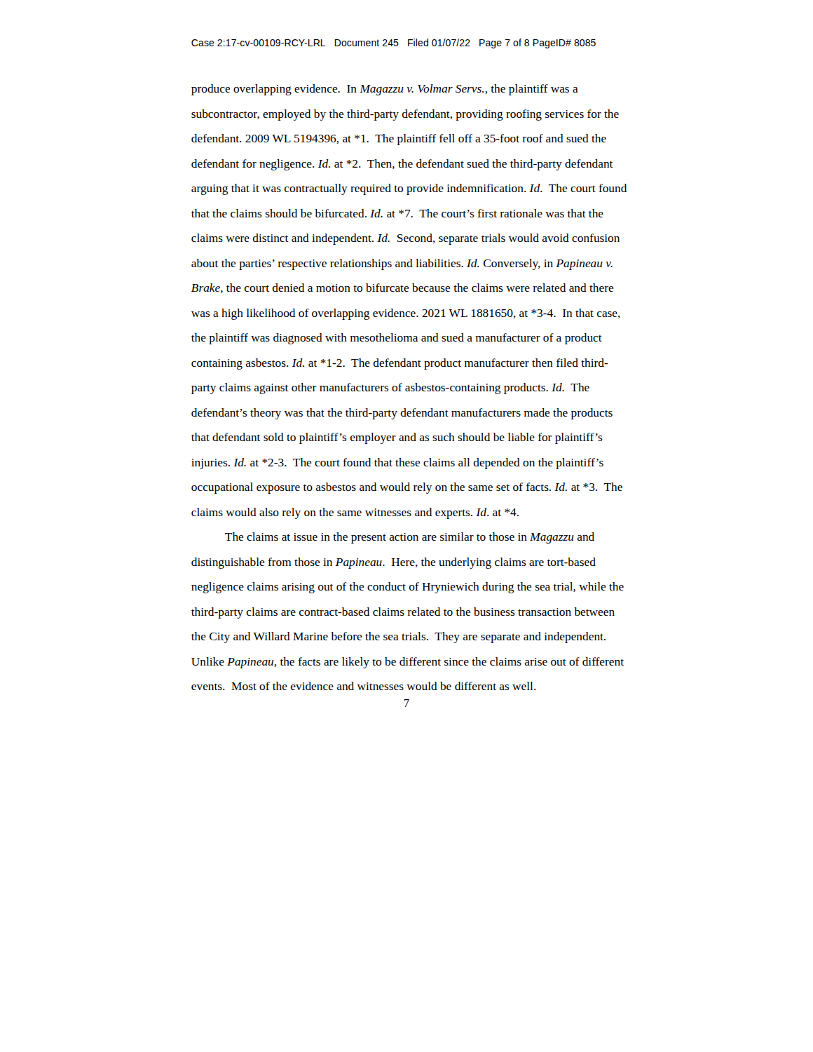Case 2:17-cv-00109-RCY-LRL Document 245 Filed 01/07/22 Page 7 of 8 PageID# 8085
produce overlapping evidence. In Magazzu v. Volmar Servs., the plaintiff was a subcontractor, employed by the third-party defendant, providing roofing services for the defendant. 2009 WL 5194396, at *1. The plaintiff fell off a 35-foot roof and sued the defendant for negligence. Id. at *2. Then, the defendant sued the third-party defendant arguing that it was contractually required to provide indemnification. Id. The court found that the claims should be bifurcated. Id. at *7. The court’s first rationale was that the claims were distinct and independent. Id. Second, separate trials would avoid confusion about the parties’ respective relationships and liabilities. Id. Conversely, in Papineau v. Brake, the court denied a motion to bifurcate because the claims were related and there was a high likelihood of overlapping evidence. 2021 WL 1881650, at *3-4. In that case, the plaintiff was diagnosed with mesothelioma and sued a manufacturer of a product containing asbestos. Id. at *1-2. The defendant product manufacturer then filed third-party claims against other manufacturers of asbestos-containing products. Id. The defendant’s theory was that the third-party defendant manufacturers made the products that defendant sold to plaintiff’s employer and as such should be liable for plaintiff’s injuries. Id. at *2-3. The court found that these claims all depended on the plaintiff’s occupational exposure to asbestos and would rely on the same set of facts. Id. at *3. The claims would also rely on the same witnesses and experts. Id. at *4.
The claims at issue in the present action are similar to those in Magazzu and distinguishable from those in Papineau. Here, the underlying claims are tort-based negligence claims arising out of the conduct of Hryniewich during the sea trial, while the third-party claims are contract-based claims related to the business transaction between the City and Willard Marine before the sea trials. They are separate and independent. Unlike Papineau, the facts are likely to be different since the claims arise out of different events. Most of the evidence and witnesses would be different as well.
7